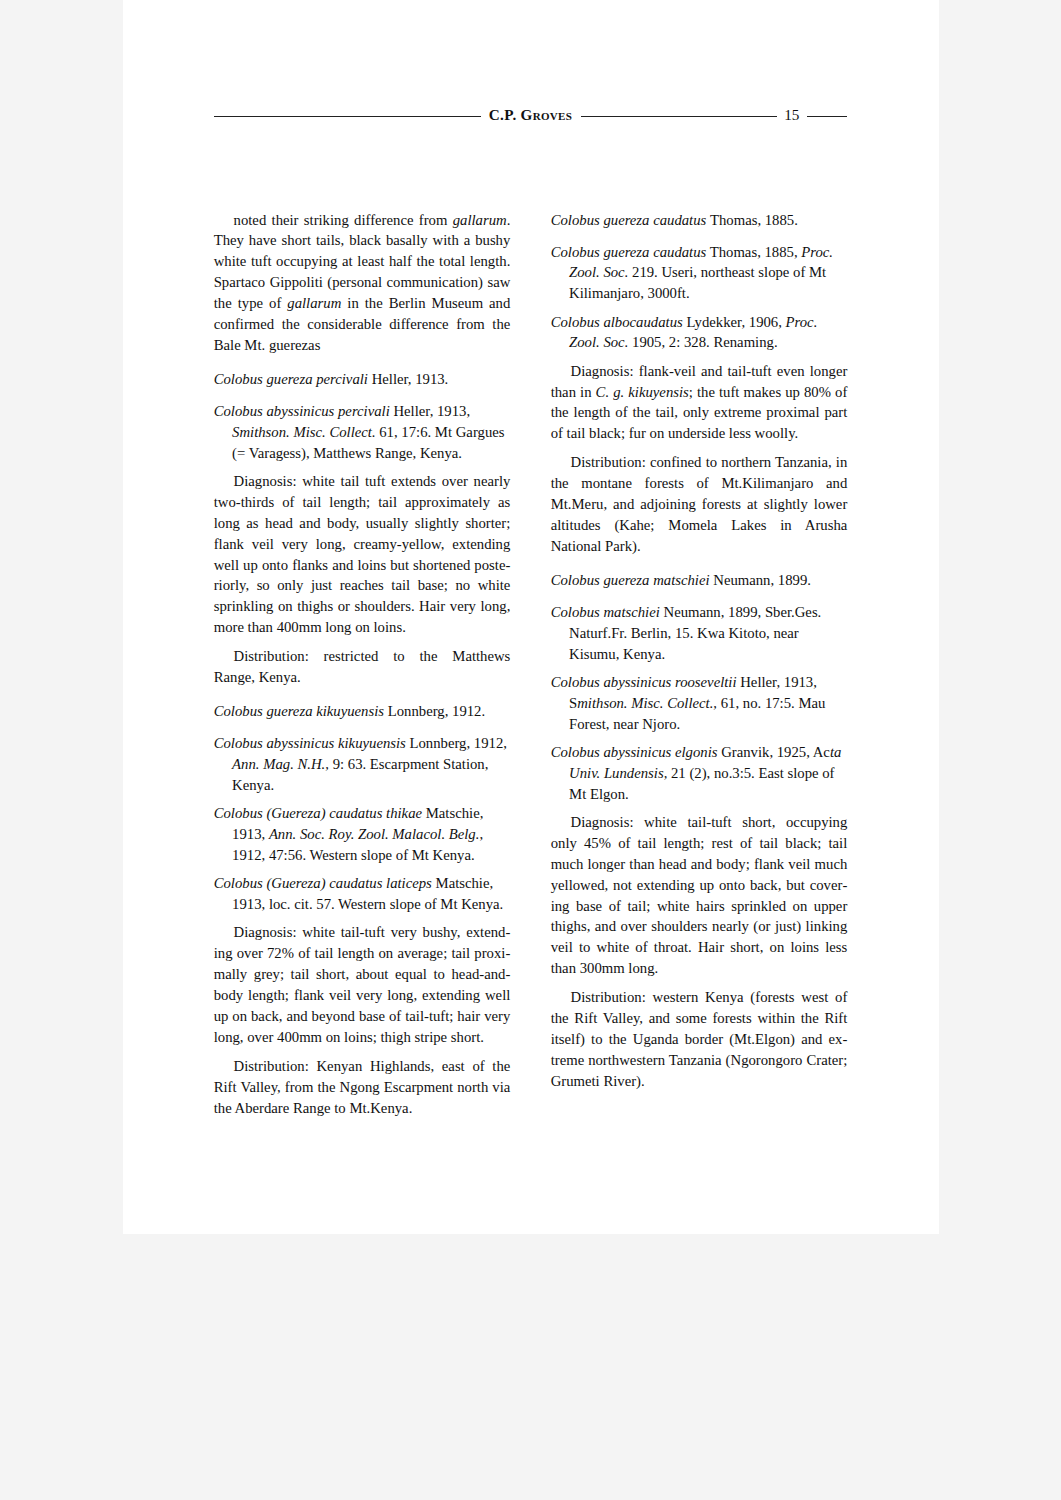C.P. Groves
15
noted their striking difference from gallarum. They have short tails, black basally with a bushy white tuft occupying at least half the total length. Spartaco Gippoliti (personal communication) saw the type of gallarum in the Berlin Museum and confirmed the considerable difference from the Bale Mt. guerezas
Colobus guereza percivali Heller, 1913.
Colobus abyssinicus percivali Heller, 1913, Smithson. Misc. Collect. 61, 17:6. Mt Gargues (= Varagess), Matthews Range, Kenya.
Diagnosis: white tail tuft extends over nearly two-thirds of tail length; tail approximately as long as head and body, usually slightly shorter; flank veil very long, creamy-yellow, extending well up onto flanks and loins but shortened posteriorly, so only just reaches tail base; no white sprinkling on thighs or shoulders. Hair very long, more than 400mm long on loins.
Distribution: restricted to the Matthews Range, Kenya.
Colobus guereza kikuyuensis Lonnberg, 1912.
Colobus abyssinicus kikuyuensis Lonnberg, 1912, Ann. Mag. N.H., 9: 63. Escarpment Station, Kenya.
Colobus (Guereza) caudatus thikae Matschie, 1913, Ann. Soc. Roy. Zool. Malacol. Belg., 1912, 47:56. Western slope of Mt Kenya.
Colobus (Guereza) caudatus laticeps Matschie, 1913, loc. cit. 57. Western slope of Mt Kenya.
Diagnosis: white tail-tuft very bushy, extending over 72% of tail length on average; tail proximally grey; tail short, about equal to head-and-body length; flank veil very long, extending well up on back, and beyond base of tail-tuft; hair very long, over 400mm on loins; thigh stripe short.
Distribution: Kenyan Highlands, east of the Rift Valley, from the Ngong Escarpment north via the Aberdare Range to Mt.Kenya.
Colobus guereza caudatus Thomas, 1885.
Colobus guereza caudatus Thomas, 1885, Proc. Zool. Soc. 219. Useri, northeast slope of Mt Kilimanjaro, 3000ft.
Colobus albocaudatus Lydekker, 1906, Proc. Zool. Soc. 1905, 2: 328. Renaming.
Diagnosis: flank-veil and tail-tuft even longer than in C. g. kikuyensis; the tuft makes up 80% of the length of the tail, only extreme proximal part of tail black; fur on underside less woolly.
Distribution: confined to northern Tanzania, in the montane forests of Mt.Kilimanjaro and Mt.Meru, and adjoining forests at slightly lower altitudes (Kahe; Momela Lakes in Arusha National Park).
Colobus guereza matschiei Neumann, 1899.
Colobus matschiei Neumann, 1899, Sber.Ges. Naturf.Fr. Berlin, 15. Kwa Kitoto, near Kisumu, Kenya.
Colobus abyssinicus rooseveltii Heller, 1913, Smithson. Misc. Collect., 61, no. 17:5. Mau Forest, near Njoro.
Colobus abyssinicus elgonis Granvik, 1925, Acta Univ. Lundensis, 21 (2), no.3:5. East slope of Mt Elgon.
Diagnosis: white tail-tuft short, occupying only 45% of tail length; rest of tail black; tail much longer than head and body; flank veil much yellowed, not extending up onto back, but covering base of tail; white hairs sprinkled on upper thighs, and over shoulders nearly (or just) linking veil to white of throat. Hair short, on loins less than 300mm long.
Distribution: western Kenya (forests west of the Rift Valley, and some forests within the Rift itself) to the Uganda border (Mt.Elgon) and extreme northwestern Tanzania (Ngorongoro Crater; Grumeti River).